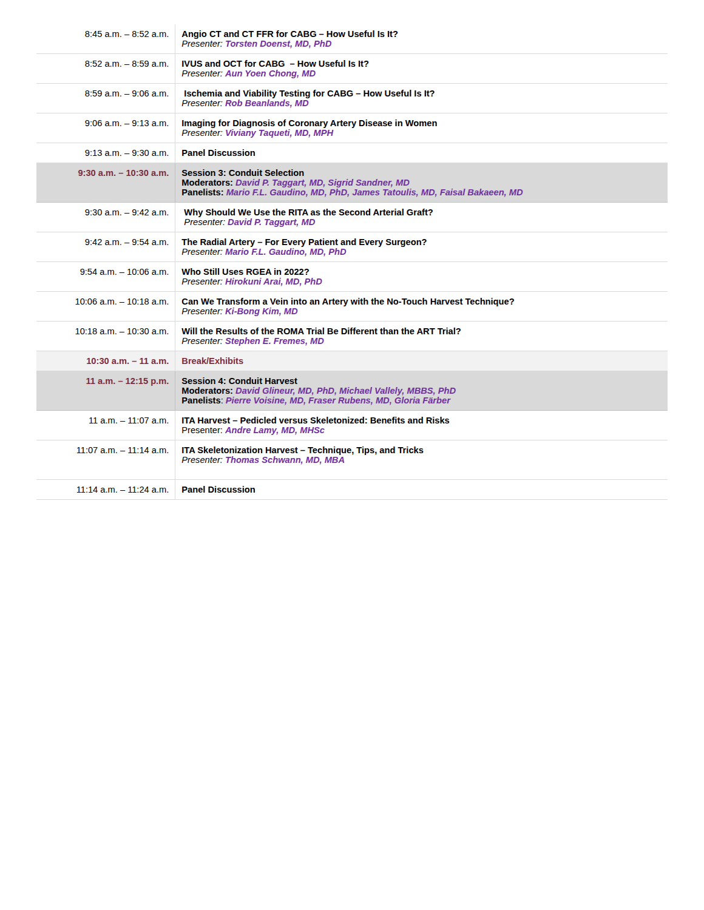| 8:45 a.m. – 8:52 a.m. | Angio CT and CT FFR for CABG – How Useful Is It? Presenter: Torsten Doenst, MD, PhD |
| 8:52 a.m. – 8:59 a.m. | IVUS and OCT for CABG – How Useful Is It? Presenter: Aun Yoen Chong, MD |
| 8:59 a.m. – 9:06 a.m. | Ischemia and Viability Testing for CABG – How Useful Is It? Presenter: Rob Beanlands, MD |
| 9:06 a.m. – 9:13 a.m. | Imaging for Diagnosis of Coronary Artery Disease in Women Presenter: Viviany Taqueti, MD, MPH |
| 9:13 a.m. – 9:30 a.m. | Panel Discussion |
| 9:30 a.m. – 10:30 a.m. | Session 3: Conduit Selection Moderators: David P. Taggart, MD, Sigrid Sandner, MD Panelists: Mario F.L. Gaudino, MD, PhD, James Tatoulis, MD, Faisal Bakaeen, MD |
| 9:30 a.m. – 9:42 a.m. | Why Should We Use the RITA as the Second Arterial Graft? Presenter: David P. Taggart, MD |
| 9:42 a.m. – 9:54 a.m. | The Radial Artery – For Every Patient and Every Surgeon? Presenter: Mario F.L. Gaudino, MD, PhD |
| 9:54 a.m. – 10:06 a.m. | Who Still Uses RGEA in 2022? Presenter: Hirokuni Arai, MD, PhD |
| 10:06 a.m. – 10:18 a.m. | Can We Transform a Vein into an Artery with the No-Touch Harvest Technique? Presenter: Ki-Bong Kim, MD |
| 10:18 a.m. – 10:30 a.m. | Will the Results of the ROMA Trial Be Different than the ART Trial? Presenter: Stephen E. Fremes, MD |
| 10:30 a.m. – 11 a.m. | Break/Exhibits |
| 11 a.m. – 12:15 p.m. | Session 4: Conduit Harvest Moderators: David Glineur, MD, PhD, Michael Vallely, MBBS, PhD Panelists : Pierre Voisine, MD, Fraser Rubens, MD, Gloria Färber |
| 11 a.m. – 11:07 a.m. | ITA Harvest – Pedicled versus Skeletonized: Benefits and Risks Presenter: Andre Lamy, MD, MHSc |
| 11:07 a.m. – 11:14 a.m. | ITA Skeletonization Harvest – Technique, Tips, and Tricks Presenter: Thomas Schwann, MD, MBA |
| 11:14 a.m. – 11:24 a.m. | Panel Discussion |